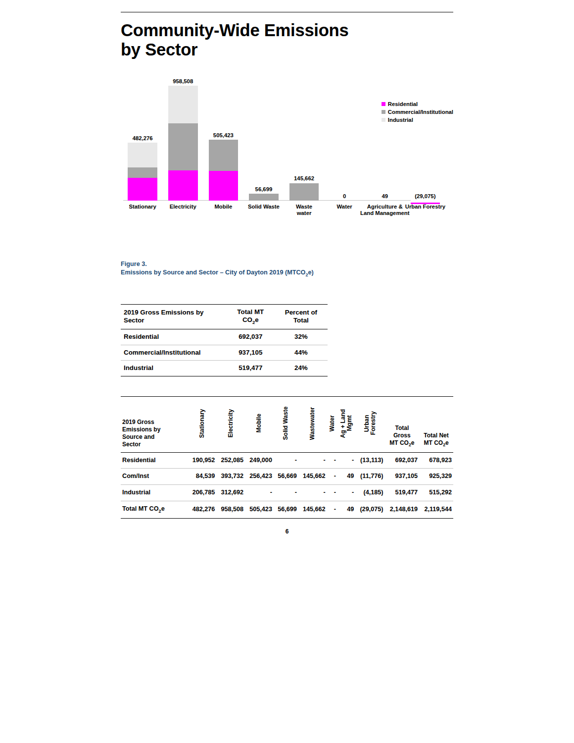Community-Wide Emissions
by Sector
Residential
Commercial/Institutional
Industrial
482,276
Stationary
958,508
Electricity
505,423
Mobile
56,699
Solid Waste
145,662
Waste
water
0
Water
49
Agriculture & Land Management
(29,075)
Urban Forestry
Figure 3.
Emissions by Source and Sector – City of Dayton 2019 (MTCO2e)
| 2019 Gross Emissions by Sector | Total MT CO 2 e | Percent of Total |
| --- | --- | --- |
| Residential | 692,037 | 32% |
| Commercial/Institutional | 937,105 | 44% |
| Industrial | 519,477 | 24% |
| 2019 Gross Emissions by Source and Sector | Stationary | Electricity | Mobile | Solid Waste | Wastewater | Water | Ag + Land Mgmt | Urban Forestry | Total Gross MT CO 2 e | Total Net MT CO 2 e |
| --- | --- | --- | --- | --- | --- | --- | --- | --- | --- | --- |
| Residential | 190,952 | 252,085 | 249,000 | - | - | - | - | (13,113) | 692,037 | 678,923 |
| Com/Inst | 84,539 | 393,732 | 256,423 | 56,669 | 145,662 | - | 49 | (11,776) | 937,105 | 925,329 |
| Industrial | 206,785 | 312,692 | - | - | - | - | - | (4,185) | 519,477 | 515,292 |
| Total MT CO 2 e | 482,276 | 958,508 | 505,423 | 56,699 | 145,662 | - | 49 | (29,075) | 2,148,619 | 2,119,544 |
6